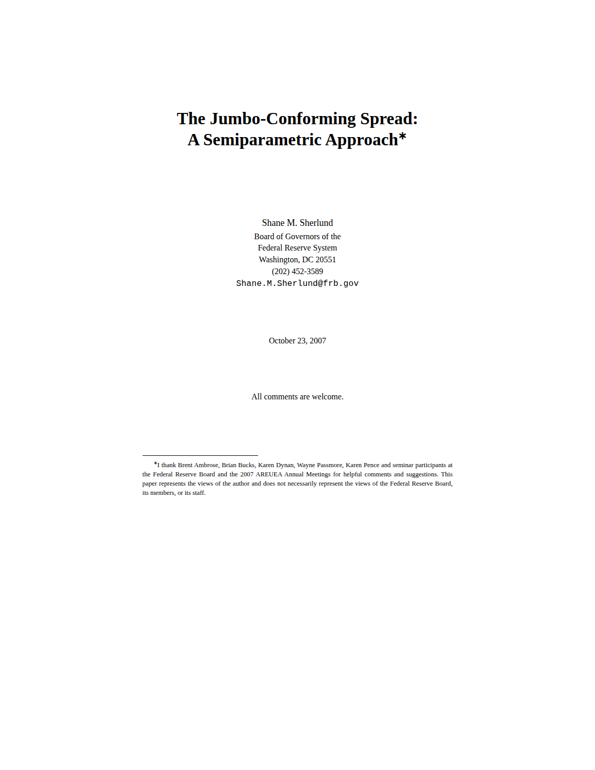The Jumbo-Conforming Spread:
A Semiparametric Approach∗
Shane M. Sherlund
Board of Governors of the
Federal Reserve System
Washington, DC 20551
(202) 452-3589
Shane.M.Sherlund@frb.gov
October 23, 2007
All comments are welcome.
∗I thank Brent Ambrose, Brian Bucks, Karen Dynan, Wayne Passmore, Karen Pence and seminar participants at the Federal Reserve Board and the 2007 AREUEA Annual Meetings for helpful comments and suggestions. This paper represents the views of the author and does not necessarily represent the views of the Federal Reserve Board, its members, or its staff.